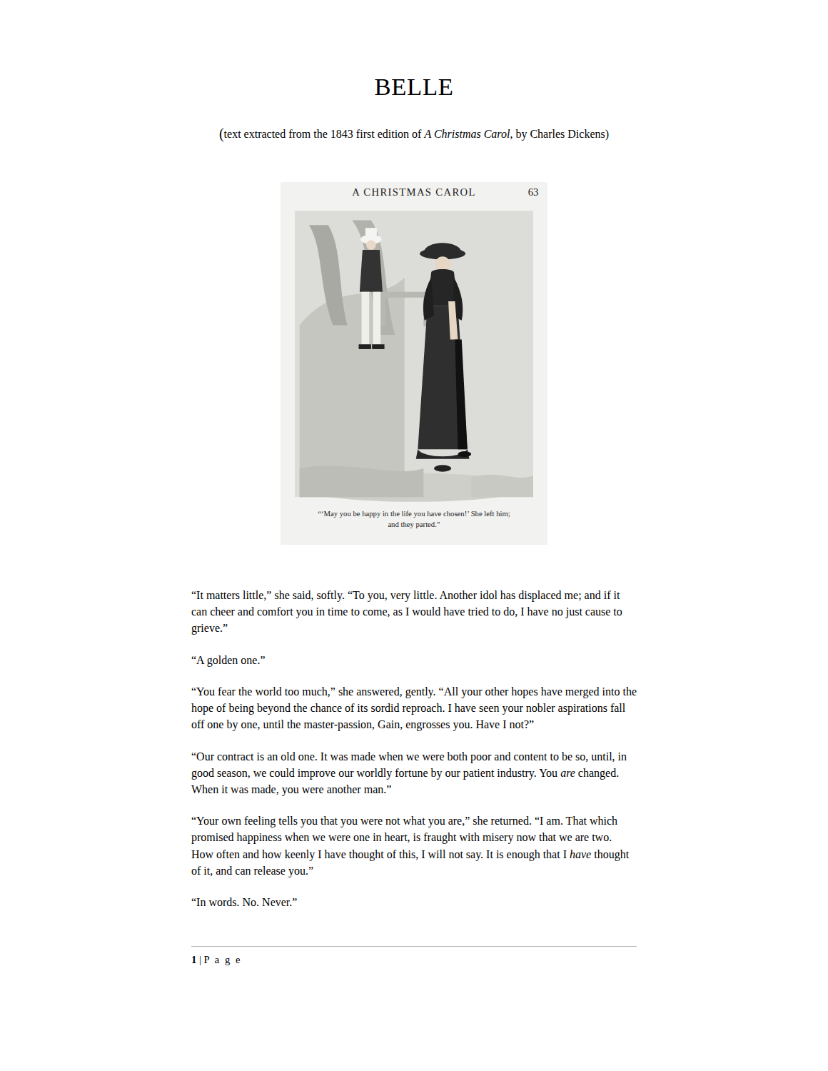BELLE
(text extracted from the 1843 first edition of A Christmas Carol, by Charles Dickens)
“It matters little,” she said, softly. “To you, very little. Another idol has displaced me; and if it can cheer and comfort you in time to come, as I would have tried to do, I have no just cause to grieve.”
“A golden one.”
“You fear the world too much,” she answered, gently. “All your other hopes have merged into the hope of being beyond the chance of its sordid reproach. I have seen your nobler aspirations fall off one by one, until the master-passion, Gain, engrosses you. Have I not?”
“Our contract is an old one. It was made when we were both poor and content to be so, until, in good season, we could improve our worldly fortune by our patient industry. You are changed. When it was made, you were another man.”
“Your own feeling tells you that you were not what you are,” she returned. “I am. That which promised happiness when we were one in heart, is fraught with misery now that we are two. How often and how keenly I have thought of this, I will not say. It is enough that I have thought of it, and can release you.”
“In words. No. Never.”
1 | P a g e